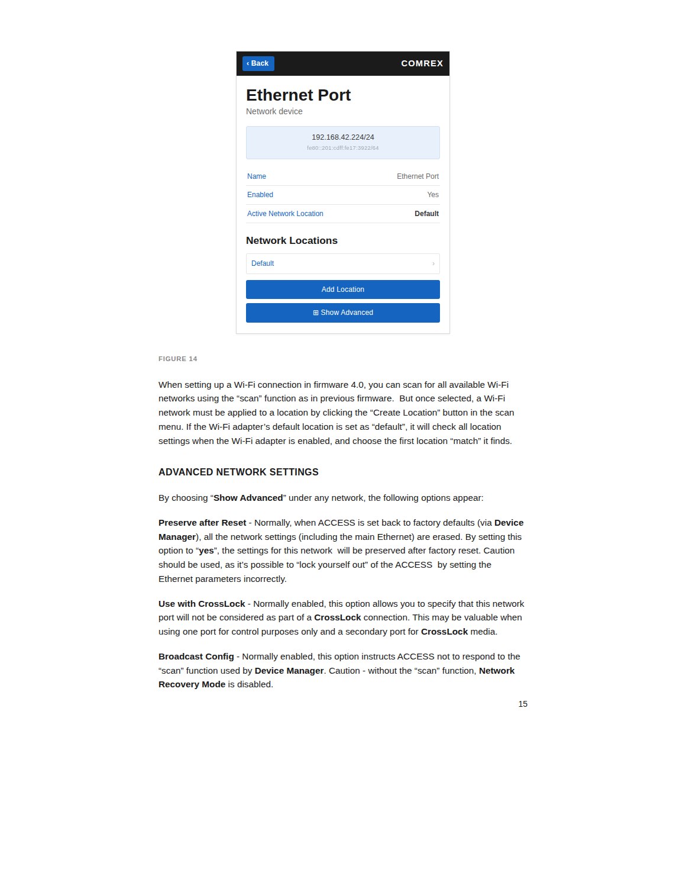‹ Back COMREX
Ethernet Port
Network device
192.168.42.224/24
fe80::201:cdff:fe17:3922/64
Name Ethernet Port
Enabled Yes
Active Network Location Default
Network Locations
Default ›
Add Location
⊞ Show Advanced
FIGURE 14
When setting up a Wi-Fi connection in firmware 4.0, you can scan for all available Wi-Fi networks using the “scan” function as in previous firmware. But once selected, a Wi-Fi network must be applied to a location by clicking the “Create Location” button in the scan menu. If the Wi-Fi adapter’s default location is set as “default”, it will check all location settings when the Wi-Fi adapter is enabled, and choose the first location “match” it finds.
ADVANCED NETWORK SETTINGS
By choosing “Show Advanced” under any network, the following options appear:
Preserve after Reset - Normally, when ACCESS is set back to factory defaults (via Device Manager), all the network settings (including the main Ethernet) are erased. By setting this option to “yes”, the settings for this network will be preserved after factory reset. Caution should be used, as it’s possible to “lock yourself out” of the ACCESS by setting the Ethernet parameters incorrectly.
Use with CrossLock - Normally enabled, this option allows you to specify that this network port will not be considered as part of a CrossLock connection. This may be valuable when using one port for control purposes only and a secondary port for CrossLock media.
Broadcast Config - Normally enabled, this option instructs ACCESS not to respond to the “scan” function used by Device Manager. Caution - without the “scan” function, Network Recovery Mode is disabled.
15